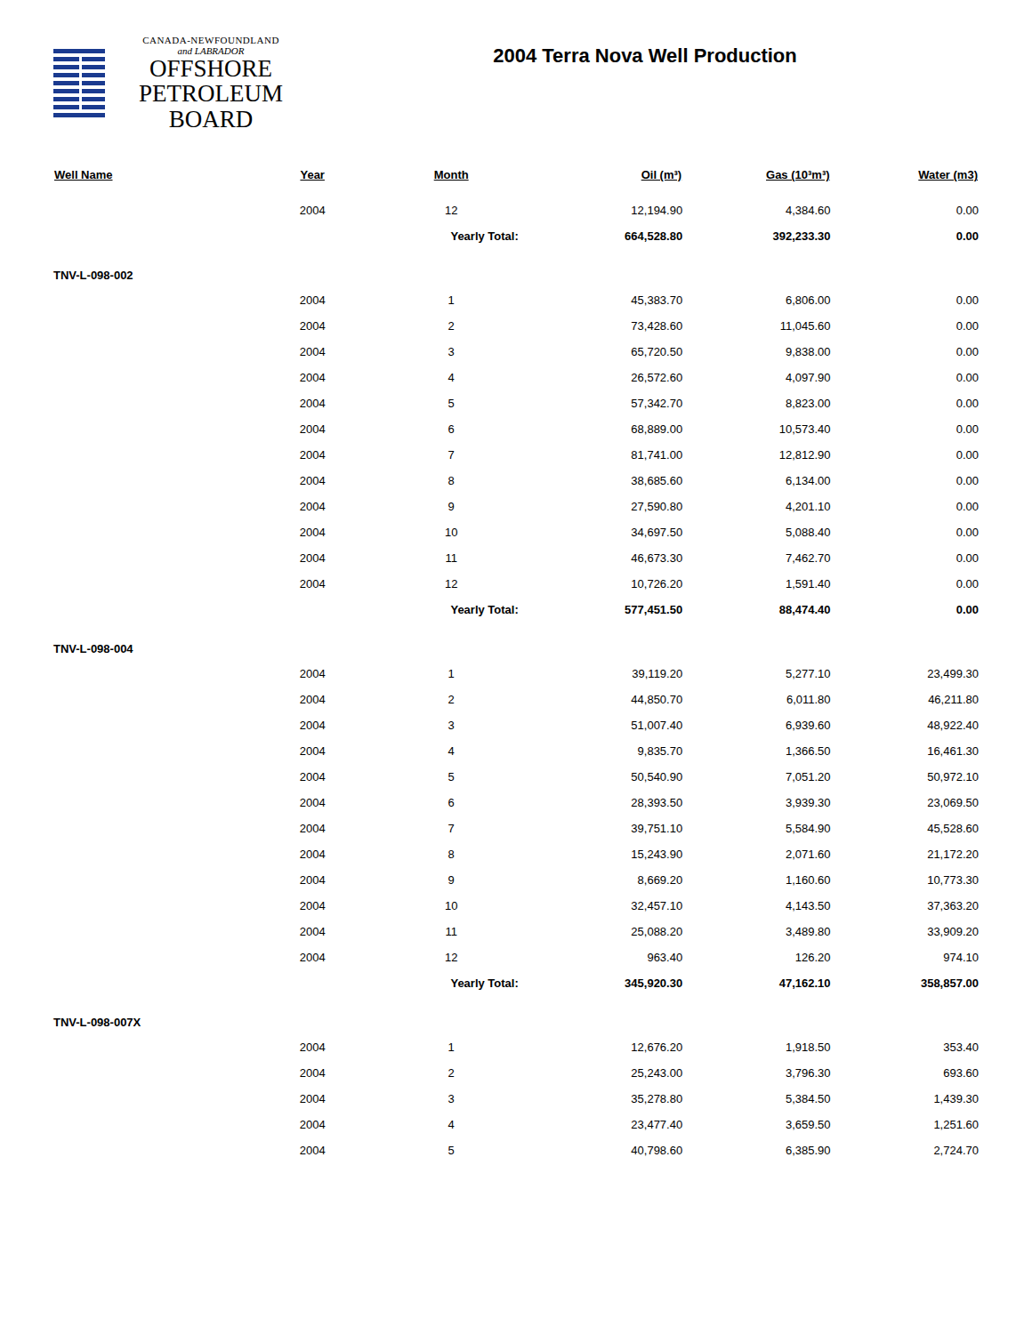CANADA-NEWFOUNDLAND
and LABRADOR
OFFSHORE
PETROLEUM
BOARD
2004 Terra Nova Well Production
| Well Name | Year | Month | Oil (m³) | Gas (10³m³) | Water (m3) |
| --- | --- | --- | --- | --- | --- |
| | 2004 | 12 | 12,194.90 | 4,384.60 | 0.00 |
| | | Yearly Total: | 664,528.80 | 392,233.30 | 0.00 |
| TNV-L-098-002 |
| | 2004 | 1 | 45,383.70 | 6,806.00 | 0.00 |
| | 2004 | 2 | 73,428.60 | 11,045.60 | 0.00 |
| | 2004 | 3 | 65,720.50 | 9,838.00 | 0.00 |
| | 2004 | 4 | 26,572.60 | 4,097.90 | 0.00 |
| | 2004 | 5 | 57,342.70 | 8,823.00 | 0.00 |
| | 2004 | 6 | 68,889.00 | 10,573.40 | 0.00 |
| | 2004 | 7 | 81,741.00 | 12,812.90 | 0.00 |
| | 2004 | 8 | 38,685.60 | 6,134.00 | 0.00 |
| | 2004 | 9 | 27,590.80 | 4,201.10 | 0.00 |
| | 2004 | 10 | 34,697.50 | 5,088.40 | 0.00 |
| | 2004 | 11 | 46,673.30 | 7,462.70 | 0.00 |
| | 2004 | 12 | 10,726.20 | 1,591.40 | 0.00 |
| | | Yearly Total: | 577,451.50 | 88,474.40 | 0.00 |
| TNV-L-098-004 |
| | 2004 | 1 | 39,119.20 | 5,277.10 | 23,499.30 |
| | 2004 | 2 | 44,850.70 | 6,011.80 | 46,211.80 |
| | 2004 | 3 | 51,007.40 | 6,939.60 | 48,922.40 |
| | 2004 | 4 | 9,835.70 | 1,366.50 | 16,461.30 |
| | 2004 | 5 | 50,540.90 | 7,051.20 | 50,972.10 |
| | 2004 | 6 | 28,393.50 | 3,939.30 | 23,069.50 |
| | 2004 | 7 | 39,751.10 | 5,584.90 | 45,528.60 |
| | 2004 | 8 | 15,243.90 | 2,071.60 | 21,172.20 |
| | 2004 | 9 | 8,669.20 | 1,160.60 | 10,773.30 |
| | 2004 | 10 | 32,457.10 | 4,143.50 | 37,363.20 |
| | 2004 | 11 | 25,088.20 | 3,489.80 | 33,909.20 |
| | 2004 | 12 | 963.40 | 126.20 | 974.10 |
| | | Yearly Total: | 345,920.30 | 47,162.10 | 358,857.00 |
| TNV-L-098-007X |
| | 2004 | 1 | 12,676.20 | 1,918.50 | 353.40 |
| | 2004 | 2 | 25,243.00 | 3,796.30 | 693.60 |
| | 2004 | 3 | 35,278.80 | 5,384.50 | 1,439.30 |
| | 2004 | 4 | 23,477.40 | 3,659.50 | 1,251.60 |
| | 2004 | 5 | 40,798.60 | 6,385.90 | 2,724.70 |